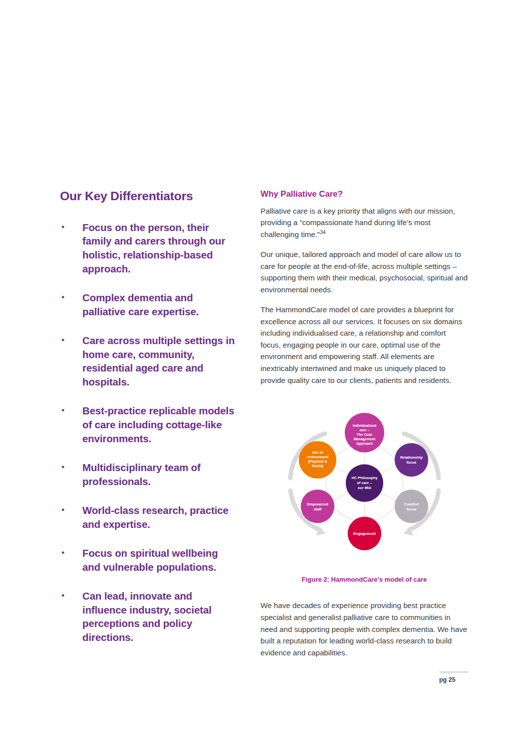Our Key Differentiators
Focus on the person, their family and carers through our holistic, relationship-based approach.
Complex dementia and palliative care expertise.
Care across multiple settings in home care, community, residential aged care and hospitals.
Best-practice replicable models of care including cottage-like environments.
Multidisciplinary team of professionals.
World-class research, practice and expertise.
Focus on spiritual wellbeing and vulnerable populations.
Can lead, innovate and influence industry, societal perceptions and policy directions.
Why Palliative Care?
Palliative care is a key priority that aligns with our mission, providing a “compassionate hand during life’s most challenging time.”34
Our unique, tailored approach and model of care allow us to care for people at the end-of-life, across multiple settings – supporting them with their medical, psychosocial, spiritual and environmental needs.
The HammondCare model of care provides a blueprint for excellence across all our services. It focuses on six domains including individualised care, a relationship and comfort focus, engaging people in our care, optimal use of the environment and empowering staff. All elements are inextricably intertwined and make us uniquely placed to provide quality care to our clients, patients and residents.
Individualised care – The Case Management Approach Relationship focus Comfort focus Engagement Empowered staff Use of environment (Physical & Social) HC Philosophy of care – our MIA
Figure 2: HammondCare’s model of care
We have decades of experience providing best practice specialist and generalist palliative care to communities in need and supporting people with complex dementia. We have built a reputation for leading world-class research to build evidence and capabilities.
pg 25